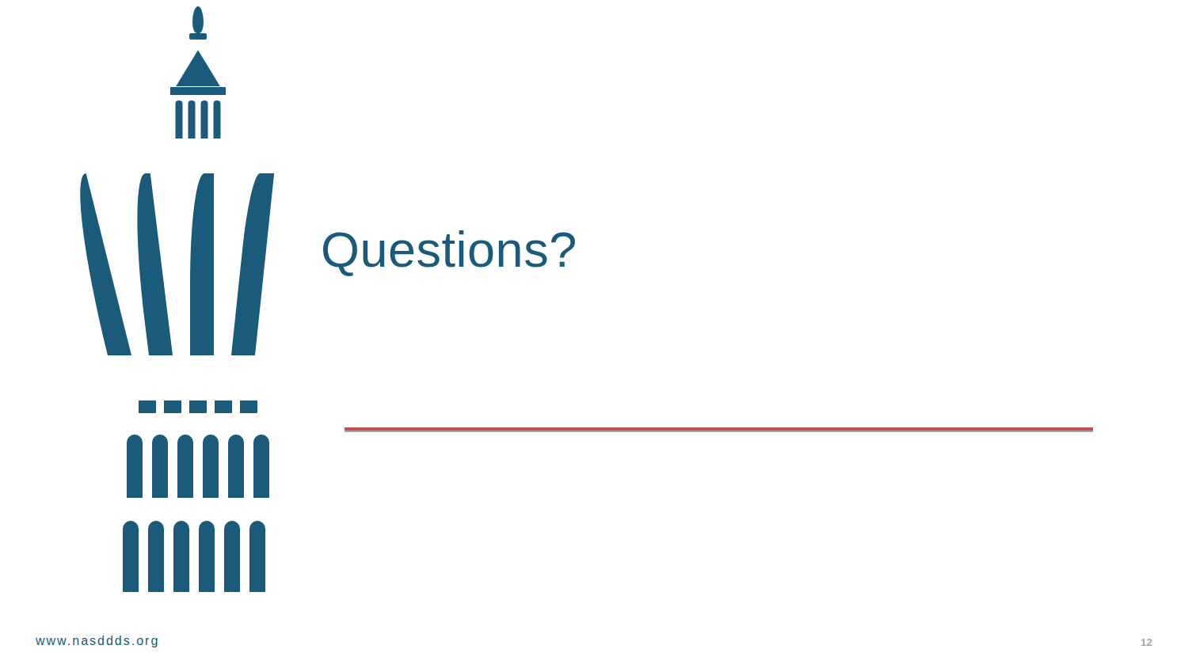Questions?
www.nasddds.org
12